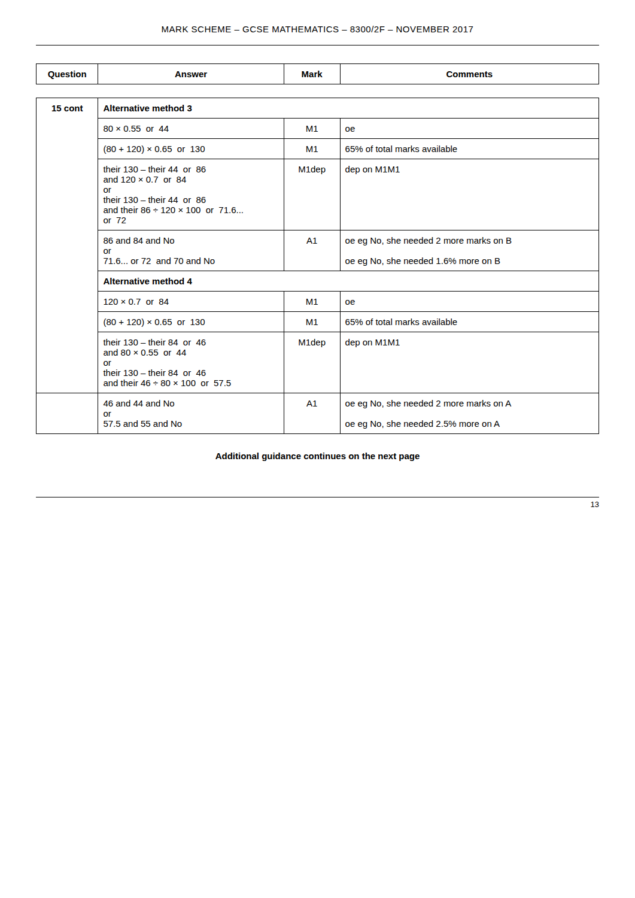MARK SCHEME – GCSE MATHEMATICS – 8300/2F – NOVEMBER 2017
| Question | Answer | Mark | Comments |
| 15 cont | Alternative method 3 |
| 80 × 0.55 or 44 | M1 | oe |
| (80 + 120) × 0.65 or 130 | M1 | 65% of total marks available |
| their 130 – their 44 or 86 and 120 × 0.7 or 84 or their 130 – their 44 or 86 and their 86 ÷ 120 × 100 or 71.6... or 72 | M1dep | dep on M1M1 |
| 86 and 84 and No or 71.6... or 72 and 70 and No | A1 | oe eg No, she needed 2 more marks on B oe eg No, she needed 1.6% more on B |
| Alternative method 4 |
| 120 × 0.7 or 84 | M1 | oe |
| (80 + 120) × 0.65 or 130 | M1 | 65% of total marks available |
| their 130 – their 84 or 46 and 80 × 0.55 or 44 or their 130 – their 84 or 46 and their 46 ÷ 80 × 100 or 57.5 | M1dep | dep on M1M1 |
| | 46 and 44 and No or 57.5 and 55 and No | A1 | oe eg No, she needed 2 more marks on A oe eg No, she needed 2.5% more on A |
Additional guidance continues on the next page
13